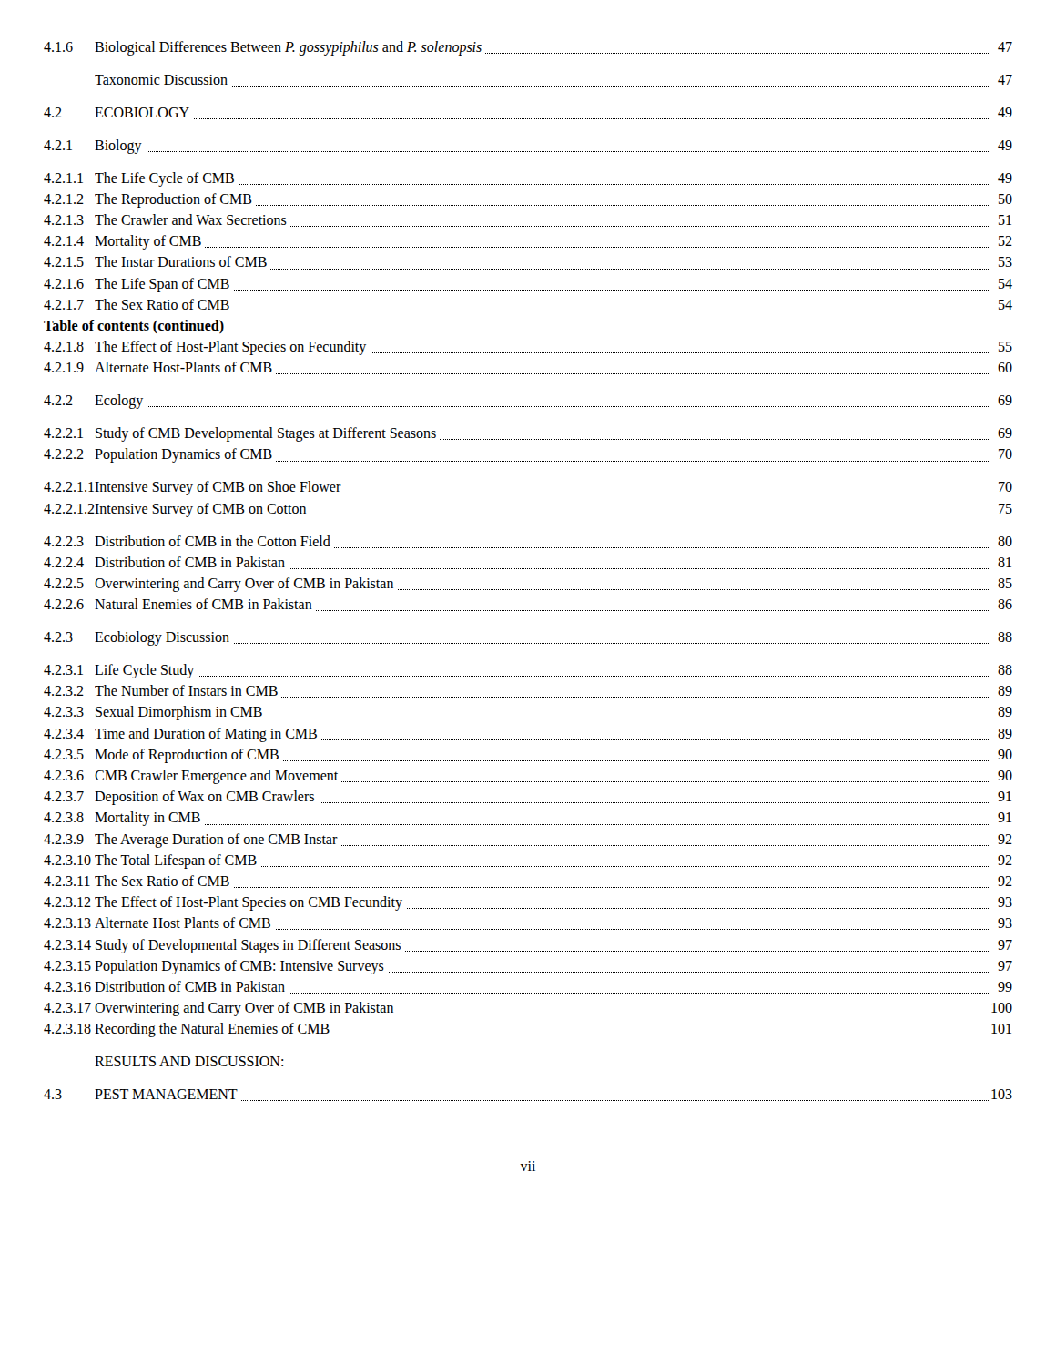| 4.1.6 | Biological Differences Between P. gossypiphilus and P. solenopsis | 47 |
| | Taxonomic Discussion | 47 |
| 4.2 | ECOBIOLOGY | 49 |
| 4.2.1 | Biology | 49 |
| 4.2.1.1 | The Life Cycle of CMB | 49 |
| 4.2.1.2 | The Reproduction of CMB | 50 |
| 4.2.1.3 | The Crawler and Wax Secretions | 51 |
| 4.2.1.4 | Mortality of CMB | 52 |
| 4.2.1.5 | The Instar Durations of CMB | 53 |
| 4.2.1.6 | The Life Span of CMB | 54 |
| 4.2.1.7 | The Sex Ratio of CMB | 54 |
| Table of contents (continued) |
| 4.2.1.8 | The Effect of Host-Plant Species on Fecundity | 55 |
| 4.2.1.9 | Alternate Host-Plants of CMB | 60 |
| 4.2.2 | Ecology | 69 |
| 4.2.2.1 | Study of CMB Developmental Stages at Different Seasons | 69 |
| 4.2.2.2 | Population Dynamics of CMB | 70 |
| 4.2.2.1.1 | Intensive Survey of CMB on Shoe Flower | 70 |
| 4.2.2.1.2 | Intensive Survey of CMB on Cotton | 75 |
| 4.2.2.3 | Distribution of CMB in the Cotton Field | 80 |
| 4.2.2.4 | Distribution of CMB in Pakistan | 81 |
| 4.2.2.5 | Overwintering and Carry Over of CMB in Pakistan | 85 |
| 4.2.2.6 | Natural Enemies of CMB in Pakistan | 86 |
| 4.2.3 | Ecobiology Discussion | 88 |
| 4.2.3.1 | Life Cycle Study | 88 |
| 4.2.3.2 | The Number of Instars in CMB | 89 |
| 4.2.3.3 | Sexual Dimorphism in CMB | 89 |
| 4.2.3.4 | Time and Duration of Mating in CMB | 89 |
| 4.2.3.5 | Mode of Reproduction of CMB | 90 |
| 4.2.3.6 | CMB Crawler Emergence and Movement | 90 |
| 4.2.3.7 | Deposition of Wax on CMB Crawlers | 91 |
| 4.2.3.8 | Mortality in CMB | 91 |
| 4.2.3.9 | The Average Duration of one CMB Instar | 92 |
| 4.2.3.10 | The Total Lifespan of CMB | 92 |
| 4.2.3.11 | The Sex Ratio of CMB | 92 |
| 4.2.3.12 | The Effect of Host-Plant Species on CMB Fecundity | 93 |
| 4.2.3.13 | Alternate Host Plants of CMB | 93 |
| 4.2.3.14 | Study of Developmental Stages in Different Seasons | 97 |
| 4.2.3.15 | Population Dynamics of CMB: Intensive Surveys | 97 |
| 4.2.3.16 | Distribution of CMB in Pakistan | 99 |
| 4.2.3.17 | Overwintering and Carry Over of CMB in Pakistan | 100 |
| 4.2.3.18 | Recording the Natural Enemies of CMB | 101 |
| | RESULTS AND DISCUSSION: | |
| 4.3 | PEST MANAGEMENT | 103 |
vii